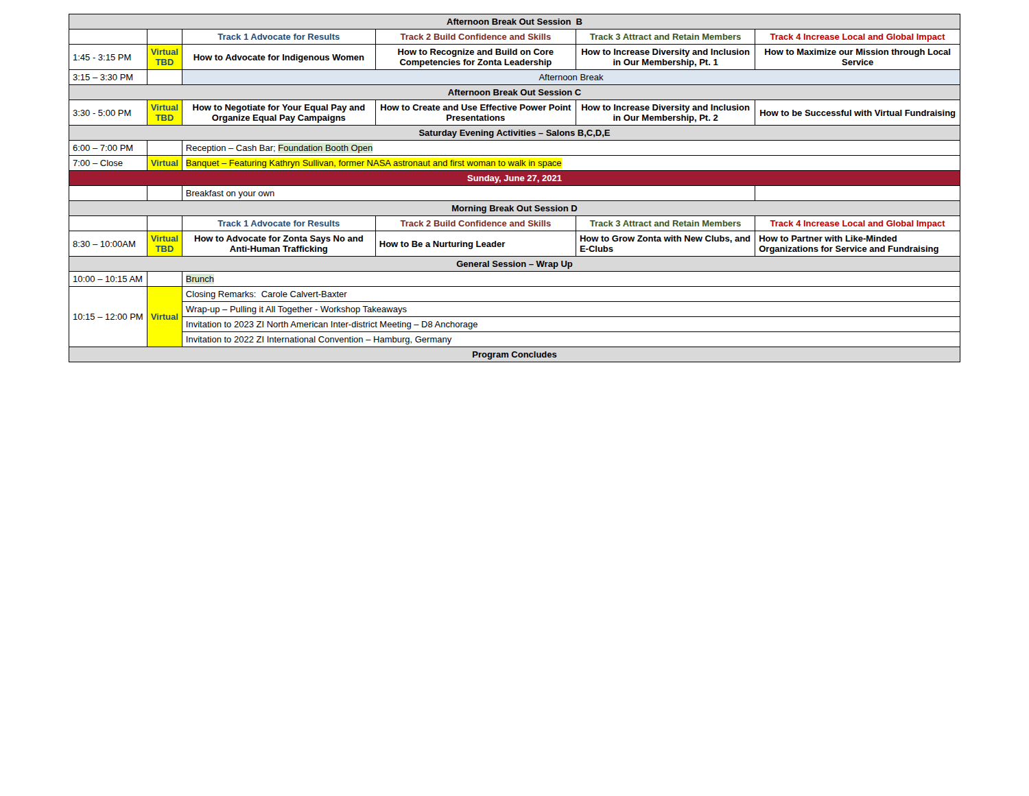| Afternoon Break Out Session B |
| | | Track 1 Advocate for Results | Track 2 Build Confidence and Skills | Track 3 Attract and Retain Members | Track 4 Increase Local and Global Impact |
| 1:45 - 3:15 PM | Virtual TBD | How to Advocate for Indigenous Women | How to Recognize and Build on Core Competencies for Zonta Leadership | How to Increase Diversity and Inclusion in Our Membership, Pt. 1 | How to Maximize our Mission through Local Service |
| 3:15 – 3:30 PM | | Afternoon Break |
| Afternoon Break Out Session C |
| 3:30 - 5:00 PM | Virtual TBD | How to Negotiate for Your Equal Pay and Organize Equal Pay Campaigns | How to Create and Use Effective Power Point Presentations | How to Increase Diversity and Inclusion in Our Membership, Pt. 2 | How to be Successful with Virtual Fundraising |
| Saturday Evening Activities – Salons B,C,D,E |
| 6:00 – 7:00 PM | | Reception – Cash Bar; Foundation Booth Open |
| 7:00 – Close | Virtual | Banquet – Featuring Kathryn Sullivan, former NASA astronaut and first woman to walk in space |
| Sunday, June 27, 2021 |
| | | Breakfast on your own | |
| Morning Break Out Session D |
| | | Track 1 Advocate for Results | Track 2 Build Confidence and Skills | Track 3 Attract and Retain Members | Track 4 Increase Local and Global Impact |
| 8:30 – 10:00AM | Virtual TBD | How to Advocate for Zonta Says No and Anti-Human Trafficking | How to Be a Nurturing Leader | How to Grow Zonta with New Clubs, and E-Clubs | How to Partner with Like-Minded Organizations for Service and Fundraising |
| General Session – Wrap Up |
| 10:00 – 10:15 AM | | Brunch |
| 10:15 – 12:00 PM | Virtual | Closing Remarks: Carole Calvert-Baxter |
| Wrap-up – Pulling it All Together - Workshop Takeaways |
| Invitation to 2023 ZI North American Inter-district Meeting – D8 Anchorage |
| Invitation to 2022 ZI International Convention – Hamburg, Germany |
| Program Concludes |